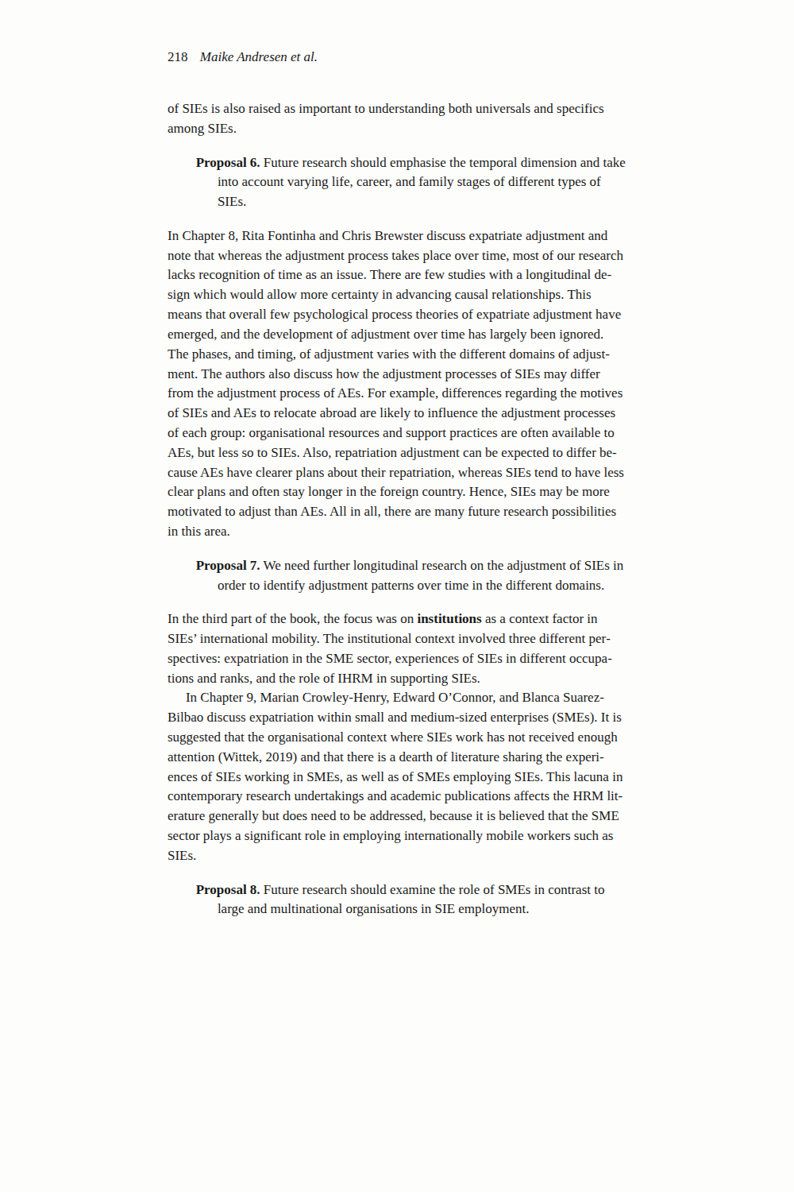218 Maike Andresen et al.
of SIEs is also raised as important to understanding both universals and specifics among SIEs.
Proposal 6. Future research should emphasise the temporal dimension and take into account varying life, career, and family stages of different types of SIEs.
In Chapter 8, Rita Fontinha and Chris Brewster discuss expatriate adjustment and note that whereas the adjustment process takes place over time, most of our research lacks recognition of time as an issue. There are few studies with a longitudinal design which would allow more certainty in advancing causal relationships. This means that overall few psychological process theories of expatriate adjustment have emerged, and the development of adjustment over time has largely been ignored. The phases, and timing, of adjustment varies with the different domains of adjustment. The authors also discuss how the adjustment processes of SIEs may differ from the adjustment process of AEs. For example, differences regarding the motives of SIEs and AEs to relocate abroad are likely to influence the adjustment processes of each group: organisational resources and support practices are often available to AEs, but less so to SIEs. Also, repatriation adjustment can be expected to differ because AEs have clearer plans about their repatriation, whereas SIEs tend to have less clear plans and often stay longer in the foreign country. Hence, SIEs may be more motivated to adjust than AEs. All in all, there are many future research possibilities in this area.
Proposal 7. We need further longitudinal research on the adjustment of SIEs in order to identify adjustment patterns over time in the different domains.
In the third part of the book, the focus was on institutions as a context factor in SIEs’ international mobility. The institutional context involved three different perspectives: expatriation in the SME sector, experiences of SIEs in different occupations and ranks, and the role of IHRM in supporting SIEs.
In Chapter 9, Marian Crowley-Henry, Edward O’Connor, and Blanca Suarez-Bilbao discuss expatriation within small and medium-sized enterprises (SMEs). It is suggested that the organisational context where SIEs work has not received enough attention (Wittek, 2019) and that there is a dearth of literature sharing the experiences of SIEs working in SMEs, as well as of SMEs employing SIEs. This lacuna in contemporary research undertakings and academic publications affects the HRM literature generally but does need to be addressed, because it is believed that the SME sector plays a significant role in employing internationally mobile workers such as SIEs.
Proposal 8. Future research should examine the role of SMEs in contrast to large and multinational organisations in SIE employment.